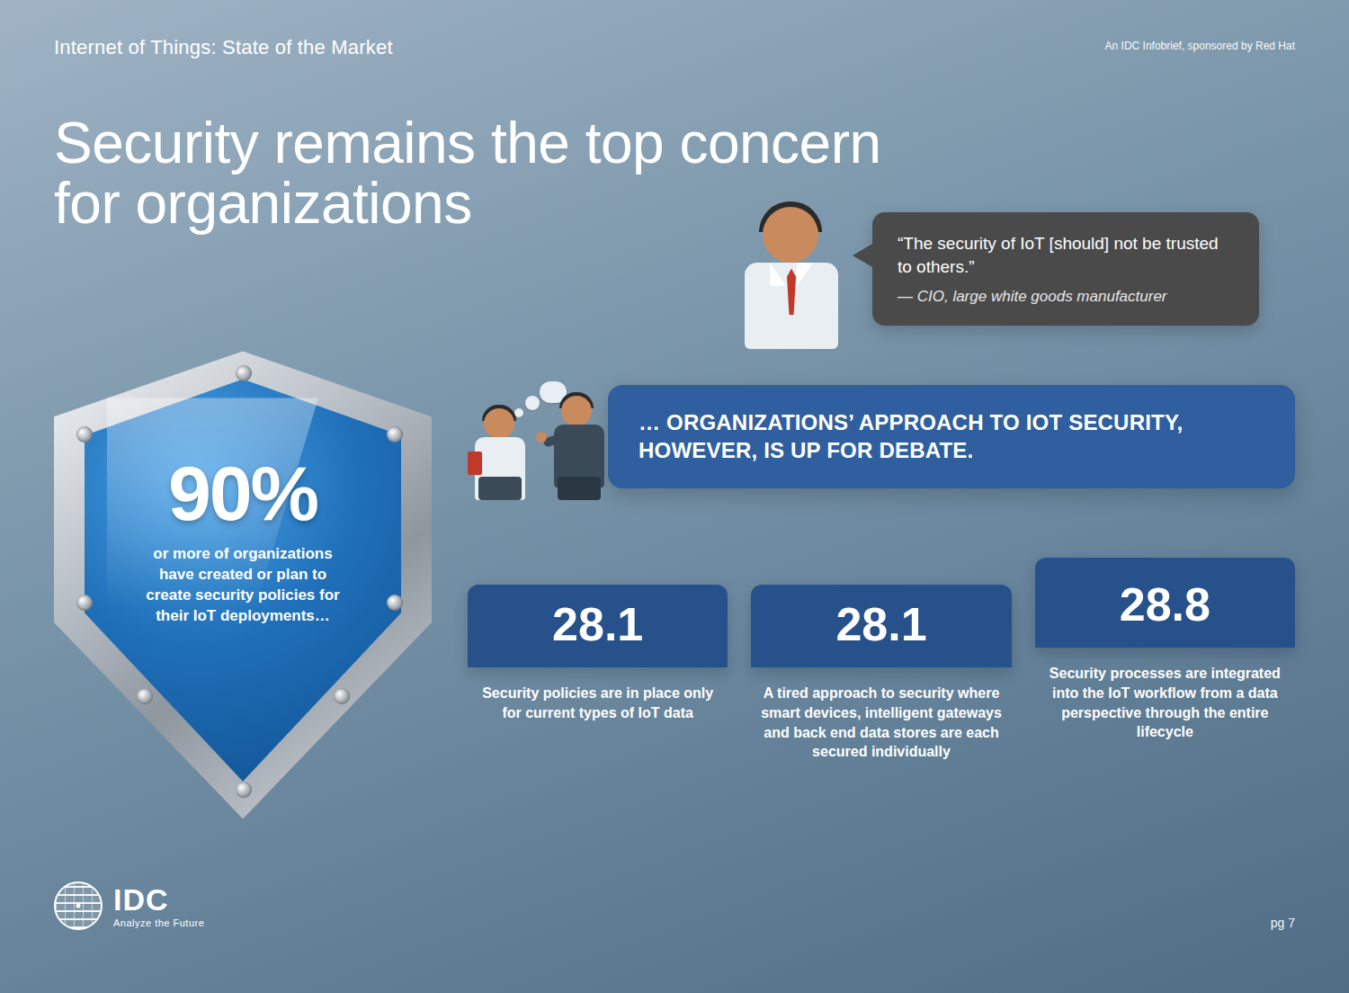Internet of Things: State of the Market
An IDC Infobrief, sponsored by Red Hat
Security remains the top concern
for organizations
“The security of IoT [should] not be trusted to others.”
— CIO, large white goods manufacturer
90%
or more of organizations have created or plan to create security policies for their IoT deployments…
… ORGANIZATIONS’ APPROACH TO IOT SECURITY, HOWEVER, IS UP FOR DEBATE.
28.1
Security policies are in place only for current types of IoT data
28.1
A tired approach to security where smart devices, intelligent gateways and back end data stores are each secured individually
28.8
Security processes are integrated into the IoT workflow from a data perspective through the entire lifecycle
IDC
Analyze the Future
pg 7